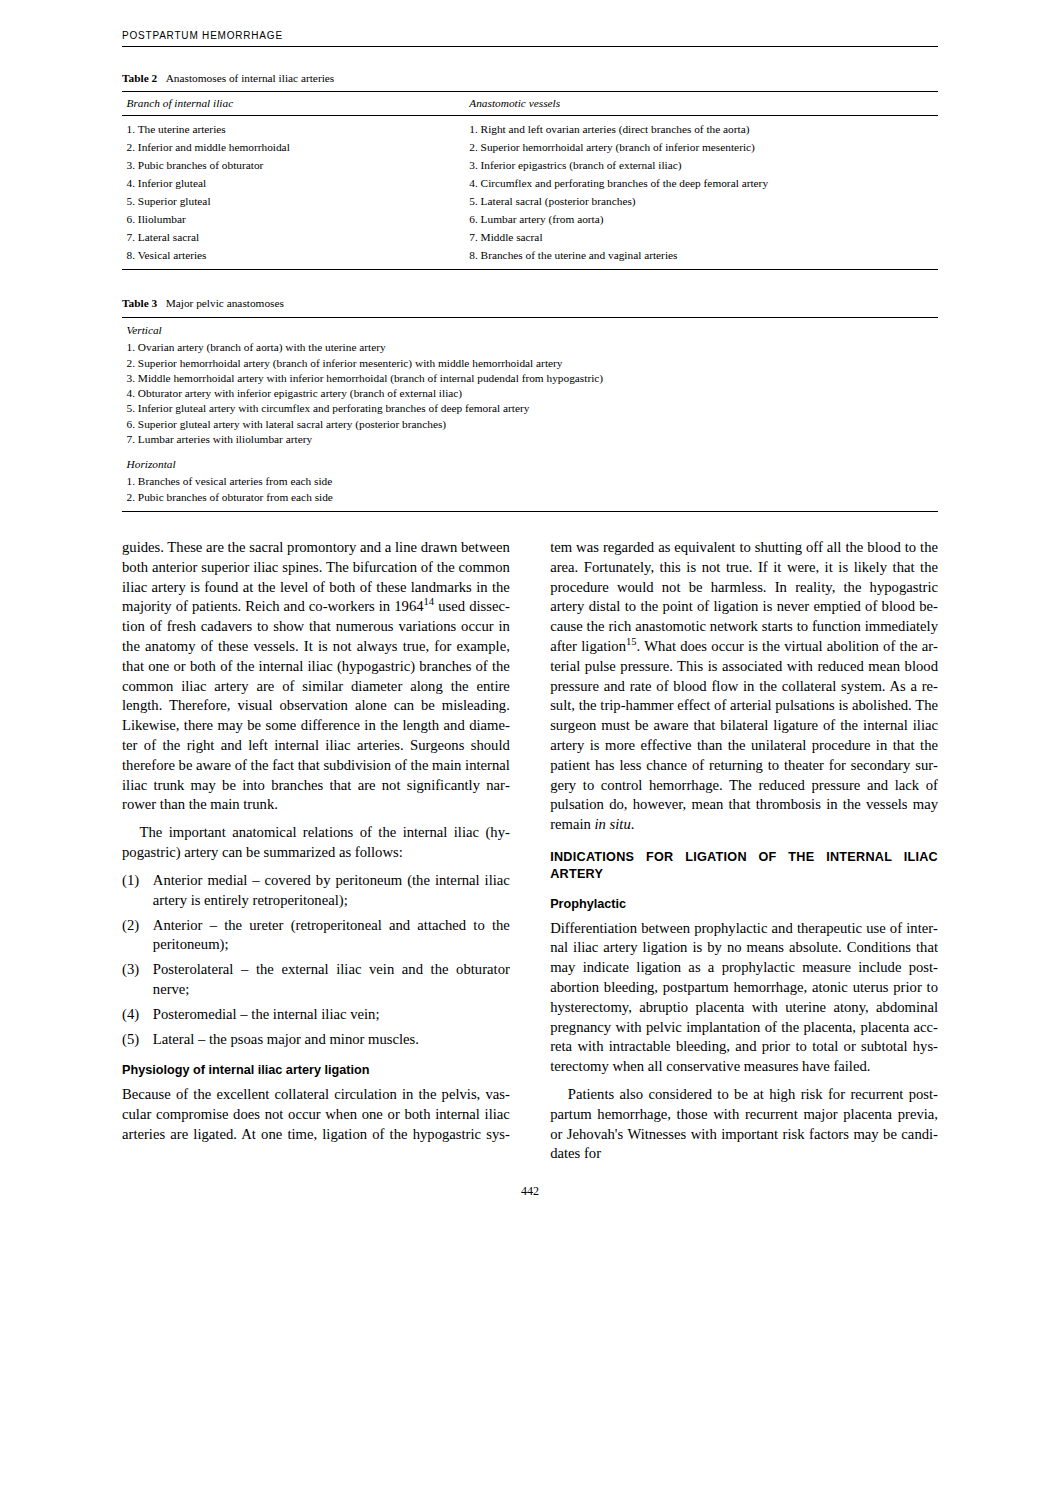Postpartum Hemorrhage
Table 2 Anastomoses of internal iliac arteries
| Branch of internal iliac | Anastomotic vessels |
| --- | --- |
| 1. The uterine arteries | 1. Right and left ovarian arteries (direct branches of the aorta) |
| 2. Inferior and middle hemorrhoidal | 2. Superior hemorrhoidal artery (branch of inferior mesenteric) |
| 3. Pubic branches of obturator | 3. Inferior epigastrics (branch of external iliac) |
| 4. Inferior gluteal | 4. Circumflex and perforating branches of the deep femoral artery |
| 5. Superior gluteal | 5. Lateral sacral (posterior branches) |
| 6. Iliolumbar | 6. Lumbar artery (from aorta) |
| 7. Lateral sacral | 7. Middle sacral |
| 8. Vesical arteries | 8. Branches of the uterine and vaginal arteries |
Table 3 Major pelvic anastomoses
Vertical
1. Ovarian artery (branch of aorta) with the uterine artery
2. Superior hemorrhoidal artery (branch of inferior mesenteric) with middle hemorrhoidal artery
3. Middle hemorrhoidal artery with inferior hemorrhoidal (branch of internal pudendal from hypogastric)
4. Obturator artery with inferior epigastric artery (branch of external iliac)
5. Inferior gluteal artery with circumflex and perforating branches of deep femoral artery
6. Superior gluteal artery with lateral sacral artery (posterior branches)
7. Lumbar arteries with iliolumbar artery
Horizontal
1. Branches of vesical arteries from each side
2. Pubic branches of obturator from each side
guides. These are the sacral promontory and a line drawn between both anterior superior iliac spines. The bifurcation of the common iliac artery is found at the level of both of these landmarks in the majority of patients. Reich and co-workers in 196414 used dissection of fresh cadavers to show that numerous variations occur in the anatomy of these vessels. It is not always true, for example, that one or both of the internal iliac (hypogastric) branches of the common iliac artery are of similar diameter along the entire length. Therefore, visual observation alone can be misleading. Likewise, there may be some difference in the length and diameter of the right and left internal iliac arteries. Surgeons should therefore be aware of the fact that subdivision of the main internal iliac trunk may be into branches that are not significantly narrower than the main trunk.
The important anatomical relations of the internal iliac (hypogastric) artery can be summarized as follows:
Anterior medial – covered by peritoneum (the internal iliac artery is entirely retroperitoneal);
Anterior – the ureter (retroperitoneal and attached to the peritoneum);
Posterolateral – the external iliac vein and the obturator nerve;
Posteromedial – the internal iliac vein;
Lateral – the psoas major and minor muscles.
Physiology of internal iliac artery ligation
Because of the excellent collateral circulation in the pelvis, vascular compromise does not occur when one or both internal iliac arteries are ligated. At one time, ligation of the hypogastric system was regarded as equivalent to shutting off all the blood to the area. Fortunately, this is not true. If it were, it is likely that the procedure would not be harmless. In reality, the hypogastric artery distal to the point of ligation is never emptied of blood because the rich anastomotic network starts to function immediately after ligation15. What does occur is the virtual abolition of the arterial pulse pressure. This is associated with reduced mean blood pressure and rate of blood flow in the collateral system. As a result, the trip-hammer effect of arterial pulsations is abolished. The surgeon must be aware that bilateral ligature of the internal iliac artery is more effective than the unilateral procedure in that the patient has less chance of returning to theater for secondary surgery to control hemorrhage. The reduced pressure and lack of pulsation do, however, mean that thrombosis in the vessels may remain in situ.
Indications for ligation of the internal iliac artery
Prophylactic
Differentiation between prophylactic and therapeutic use of internal iliac artery ligation is by no means absolute. Conditions that may indicate ligation as a prophylactic measure include post-abortion bleeding, postpartum hemorrhage, atonic uterus prior to hysterectomy, abruptio placenta with uterine atony, abdominal pregnancy with pelvic implantation of the placenta, placenta accreta with intractable bleeding, and prior to total or subtotal hysterectomy when all conservative measures have failed.
Patients also considered to be at high risk for recurrent postpartum hemorrhage, those with recurrent major placenta previa, or Jehovah's Witnesses with important risk factors may be candidates for
442